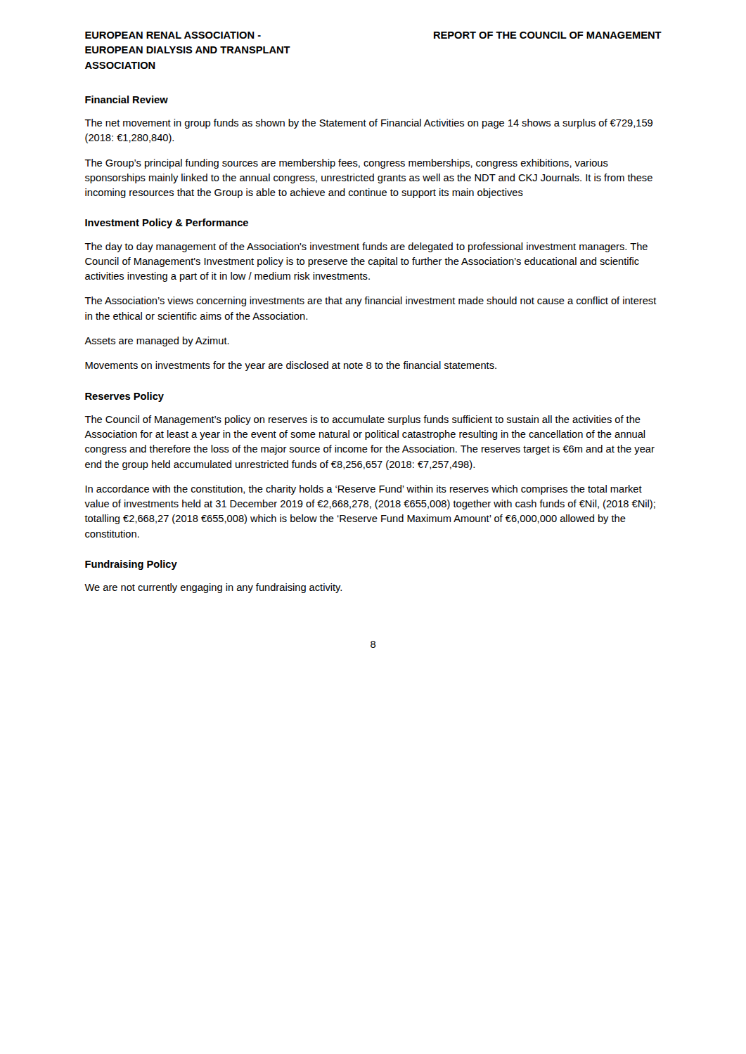EUROPEAN RENAL ASSOCIATION -
EUROPEAN DIALYSIS AND TRANSPLANT ASSOCIATION
REPORT OF THE COUNCIL OF MANAGEMENT
Financial Review
The net movement in group funds as shown by the Statement of Financial Activities on page 14 shows a surplus of €729,159 (2018: €1,280,840).
The Group’s principal funding sources are membership fees, congress memberships, congress exhibitions, various sponsorships mainly linked to the annual congress, unrestricted grants as well as the NDT and CKJ Journals. It is from these incoming resources that the Group is able to achieve and continue to support its main objectives
Investment Policy & Performance
The day to day management of the Association's investment funds are delegated to professional investment managers. The Council of Management's Investment policy is to preserve the capital to further the Association’s educational and scientific activities investing a part of it in low / medium risk investments.
The Association’s views concerning investments are that any financial investment made should not cause a conflict of interest in the ethical or scientific aims of the Association.
Assets are managed by Azimut.
Movements on investments for the year are disclosed at note 8 to the financial statements.
Reserves Policy
The Council of Management’s policy on reserves is to accumulate surplus funds sufficient to sustain all the activities of the Association for at least a year in the event of some natural or political catastrophe resulting in the cancellation of the annual congress and therefore the loss of the major source of income for the Association. The reserves target is €6m and at the year end the group held accumulated unrestricted funds of €8,256,657 (2018: €7,257,498).
In accordance with the constitution, the charity holds a ‘Reserve Fund’ within its reserves which comprises the total market value of investments held at 31 December 2019 of €2,668,278, (2018 €655,008) together with cash funds of €Nil, (2018 €Nil); totalling €2,668,27 (2018 €655,008) which is below the ‘Reserve Fund Maximum Amount’ of €6,000,000 allowed by the constitution.
Fundraising Policy
We are not currently engaging in any fundraising activity.
8